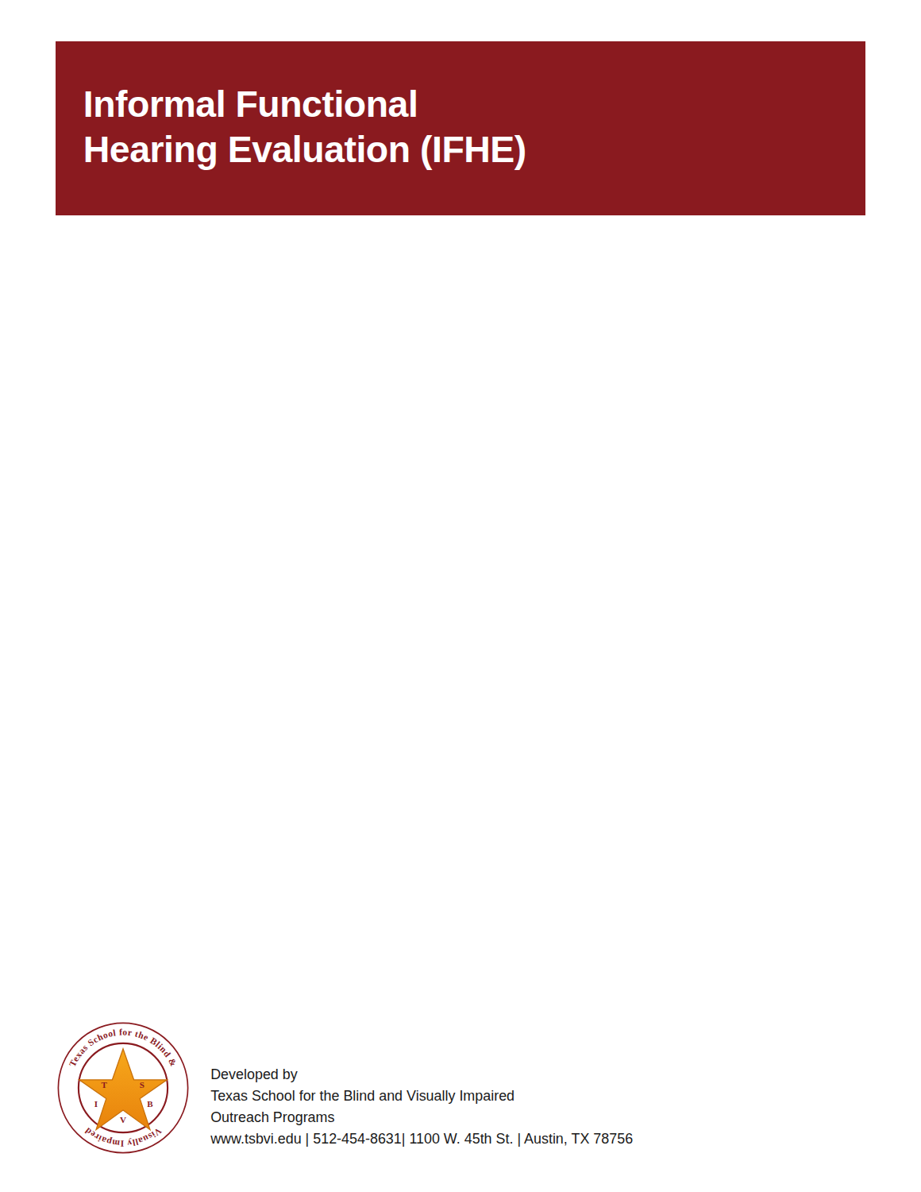Informal Functional
Hearing Evaluation (IFHE)
Texas School for the Blind & Visually Impaired T S B V I
Developed by
Texas School for the Blind and Visually Impaired
Outreach Programs
www.tsbvi.edu | 512-454-8631| 1100 W. 45th St. | Austin, TX 78756